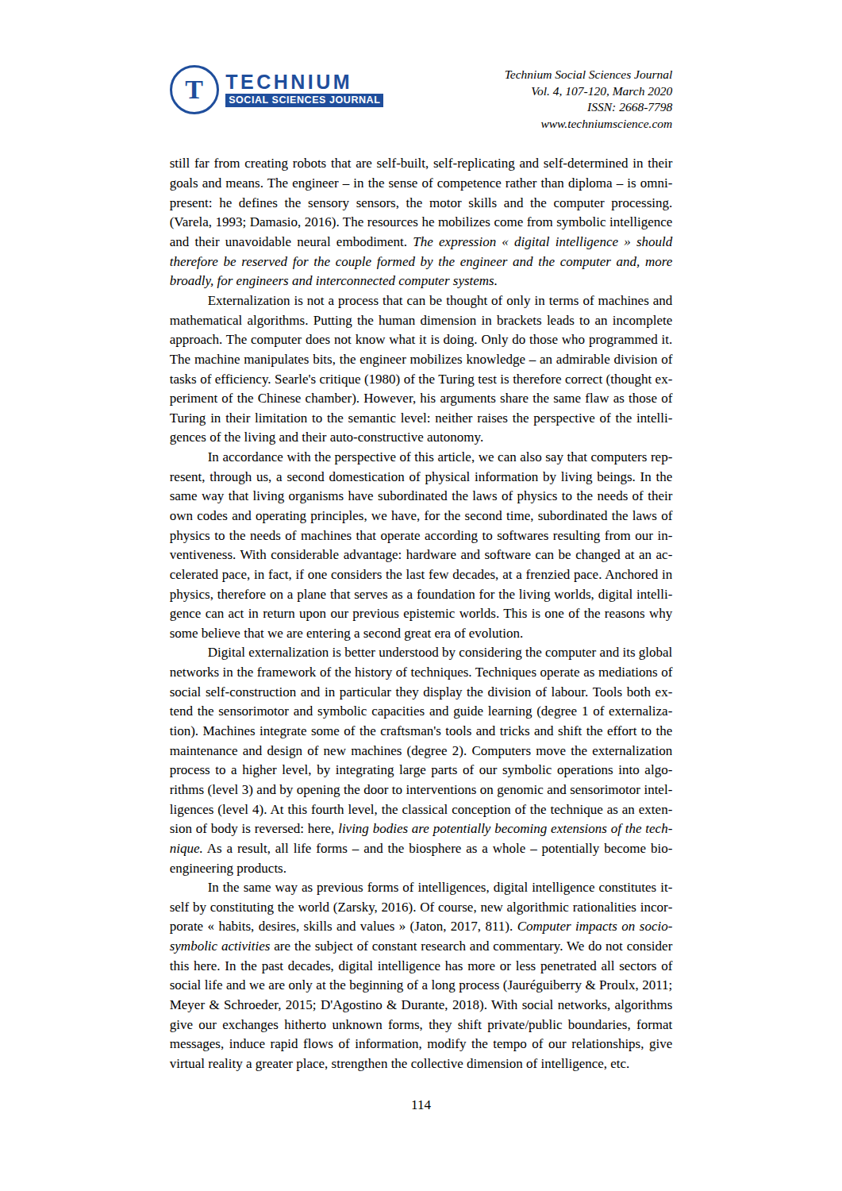T
TECHNIUM SOCIAL SCIENCES JOURNAL
Technium Social Sciences Journal
Vol. 4, 107-120, March 2020
ISSN: 2668-7798
www.techniumscience.com
still far from creating robots that are self-built, self-replicating and self-determined in their goals and means. The engineer – in the sense of competence rather than diploma – is omnipresent: he defines the sensory sensors, the motor skills and the computer processing. (Varela, 1993; Damasio, 2016). The resources he mobilizes come from symbolic intelligence and their unavoidable neural embodiment. The expression « digital intelligence » should therefore be reserved for the couple formed by the engineer and the computer and, more broadly, for engineers and interconnected computer systems.
Externalization is not a process that can be thought of only in terms of machines and mathematical algorithms. Putting the human dimension in brackets leads to an incomplete approach. The computer does not know what it is doing. Only do those who programmed it. The machine manipulates bits, the engineer mobilizes knowledge – an admirable division of tasks of efficiency. Searle's critique (1980) of the Turing test is therefore correct (thought experiment of the Chinese chamber). However, his arguments share the same flaw as those of Turing in their limitation to the semantic level: neither raises the perspective of the intelligences of the living and their auto-constructive autonomy.
In accordance with the perspective of this article, we can also say that computers represent, through us, a second domestication of physical information by living beings. In the same way that living organisms have subordinated the laws of physics to the needs of their own codes and operating principles, we have, for the second time, subordinated the laws of physics to the needs of machines that operate according to softwares resulting from our inventiveness. With considerable advantage: hardware and software can be changed at an accelerated pace, in fact, if one considers the last few decades, at a frenzied pace. Anchored in physics, therefore on a plane that serves as a foundation for the living worlds, digital intelligence can act in return upon our previous epistemic worlds. This is one of the reasons why some believe that we are entering a second great era of evolution.
Digital externalization is better understood by considering the computer and its global networks in the framework of the history of techniques. Techniques operate as mediations of social self-construction and in particular they display the division of labour. Tools both extend the sensorimotor and symbolic capacities and guide learning (degree 1 of externalization). Machines integrate some of the craftsman's tools and tricks and shift the effort to the maintenance and design of new machines (degree 2). Computers move the externalization process to a higher level, by integrating large parts of our symbolic operations into algorithms (level 3) and by opening the door to interventions on genomic and sensorimotor intelligences (level 4). At this fourth level, the classical conception of the technique as an extension of body is reversed: here, living bodies are potentially becoming extensions of the technique. As a result, all life forms – and the biosphere as a whole – potentially become bioengineering products.
In the same way as previous forms of intelligences, digital intelligence constitutes itself by constituting the world (Zarsky, 2016). Of course, new algorithmic rationalities incorporate « habits, desires, skills and values » (Jaton, 2017, 811). Computer impacts on socio-symbolic activities are the subject of constant research and commentary. We do not consider this here. In the past decades, digital intelligence has more or less penetrated all sectors of social life and we are only at the beginning of a long process (Jauréguiberry & Proulx, 2011; Meyer & Schroeder, 2015; D'Agostino & Durante, 2018). With social networks, algorithms give our exchanges hitherto unknown forms, they shift private/public boundaries, format messages, induce rapid flows of information, modify the tempo of our relationships, give virtual reality a greater place, strengthen the collective dimension of intelligence, etc.
114